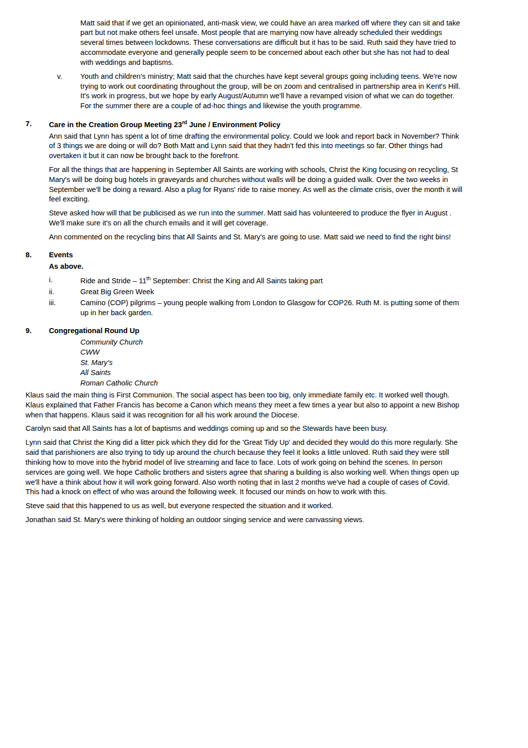Matt said that if we get an opinionated, anti-mask view, we could have an area marked off where they can sit and take part but not make others feel unsafe. Most people that are marrying now have already scheduled their weddings several times between lockdowns. These conversations are difficult but it has to be said. Ruth said they have tried to accommodate everyone and generally people seem to be concerned about each other but she has not had to deal with weddings and baptisms.
v.
Youth and children's ministry; Matt said that the churches have kept several groups going including teens. We're now trying to work out coordinating throughout the group, will be on zoom and centralised in partnership area in Kent's Hill. It's work in progress, but we hope by early August/Autumn we'll have a revamped vision of what we can do together. For the summer there are a couple of ad-hoc things and likewise the youth programme.
7.
Care in the Creation Group Meeting 23rd June / Environment Policy
Ann said that Lynn has spent a lot of time drafting the environmental policy. Could we look and report back in November? Think of 3 things we are doing or will do? Both Matt and Lynn said that they hadn't fed this into meetings so far. Other things had overtaken it but it can now be brought back to the forefront.
For all the things that are happening in September All Saints are working with schools, Christ the King focusing on recycling, St Mary's will be doing bug hotels in graveyards and churches without walls will be doing a guided walk. Over the two weeks in September we'll be doing a reward. Also a plug for Ryans' ride to raise money. As well as the climate crisis, over the month it will feel exciting.
Steve asked how will that be publicised as we run into the summer. Matt said has volunteered to produce the flyer in August . We'll make sure it's on all the church emails and it will get coverage.
Ann commented on the recycling bins that All Saints and St. Mary's are going to use. Matt said we need to find the right bins!
8.
Events
As above.
i.
Ride and Stride – 11th September: Christ the King and All Saints taking part
ii.
Great Big Green Week
iii.
Camino (COP) pilgrims – young people walking from London to Glasgow for COP26. Ruth M. is putting some of them up in her back garden.
9.
Congregational Round Up
Community Church
CWW
St. Mary's
All Saints
Roman Catholic Church
Klaus said the main thing is First Communion. The social aspect has been too big, only immediate family etc. It worked well though. Klaus explained that Father Francis has become a Canon which means they meet a few times a year but also to appoint a new Bishop when that happens. Klaus said it was recognition for all his work around the Diocese.
Carolyn said that All Saints has a lot of baptisms and weddings coming up and so the Stewards have been busy.
Lynn said that Christ the King did a litter pick which they did for the 'Great Tidy Up' and decided they would do this more regularly. She said that parishioners are also trying to tidy up around the church because they feel it looks a little unloved. Ruth said they were still thinking how to move into the hybrid model of live streaming and face to face. Lots of work going on behind the scenes. In person services are going well. We hope Catholic brothers and sisters agree that sharing a building is also working well. When things open up we'll have a think about how it will work going forward. Also worth noting that in last 2 months we've had a couple of cases of Covid. This had a knock on effect of who was around the following week. It focused our minds on how to work with this.
Steve said that this happened to us as well, but everyone respected the situation and it worked.
Jonathan said St. Mary's were thinking of holding an outdoor singing service and were canvassing views.